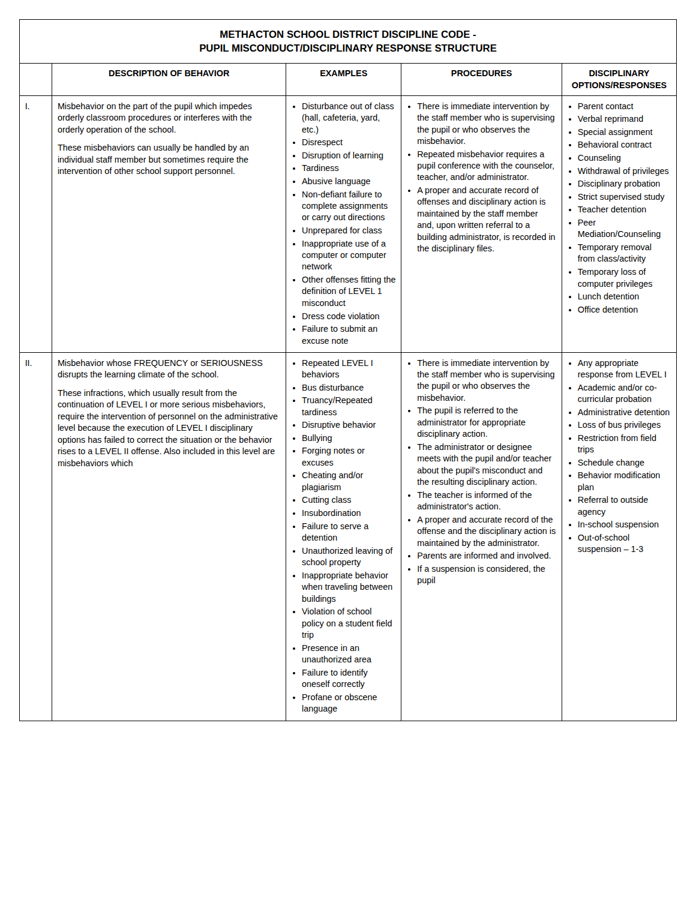METHACTON SCHOOL DISTRICT DISCIPLINE CODE - PUPIL MISCONDUCT/DISCIPLINARY RESPONSE STRUCTURE
| | DESCRIPTION OF BEHAVIOR | EXAMPLES | PROCEDURES | DISCIPLINARY OPTIONS/RESPONSES |
| --- | --- | --- | --- | --- |
| I. | Misbehavior on the part of the pupil which impedes orderly classroom procedures or interferes with the orderly operation of the school. These misbehaviors can usually be handled by an individual staff member but sometimes require the intervention of other school support personnel. | Disturbance out of class (hall, cafeteria, yard, etc.) Disrespect Disruption of learning Tardiness Abusive language Non-defiant failure to complete assignments or carry out directions Unprepared for class Inappropriate use of a computer or computer network Other offenses fitting the definition of LEVEL 1 misconduct Dress code violation Failure to submit an excuse note | There is immediate intervention by the staff member who is supervising the pupil or who observes the misbehavior. Repeated misbehavior requires a pupil conference with the counselor, teacher, and/or administrator. A proper and accurate record of offenses and disciplinary action is maintained by the staff member and, upon written referral to a building administrator, is recorded in the disciplinary files. | Parent contact Verbal reprimand Special assignment Behavioral contract Counseling Withdrawal of privileges Disciplinary probation Strict supervised study Teacher detention Peer Mediation/Counseling Temporary removal from class/activity Temporary loss of computer privileges Lunch detention Office detention |
| II. | Misbehavior whose FREQUENCY or SERIOUSNESS disrupts the learning climate of the school. These infractions, which usually result from the continuation of LEVEL I or more serious misbehaviors, require the intervention of personnel on the administrative level because the execution of LEVEL I disciplinary options has failed to correct the situation or the behavior rises to a LEVEL II offense. Also included in this level are misbehaviors which | Repeated LEVEL I behaviors Bus disturbance Truancy/Repeated tardiness Disruptive behavior Bullying Forging notes or excuses Cheating and/or plagiarism Cutting class Insubordination Failure to serve a detention Unauthorized leaving of school property Inappropriate behavior when traveling between buildings Violation of school policy on a student field trip Presence in an unauthorized area Failure to identify oneself correctly Profane or obscene language | There is immediate intervention by the staff member who is supervising the pupil or who observes the misbehavior. The pupil is referred to the administrator for appropriate disciplinary action. The administrator or designee meets with the pupil and/or teacher about the pupil's misconduct and the resulting disciplinary action. The teacher is informed of the administrator's action. A proper and accurate record of the offense and the disciplinary action is maintained by the administrator. Parents are informed and involved. If a suspension is considered, the pupil | Any appropriate response from LEVEL I Academic and/or co-curricular probation Administrative detention Loss of bus privileges Restriction from field trips Schedule change Behavior modification plan Referral to outside agency In-school suspension Out-of-school suspension – 1-3 |